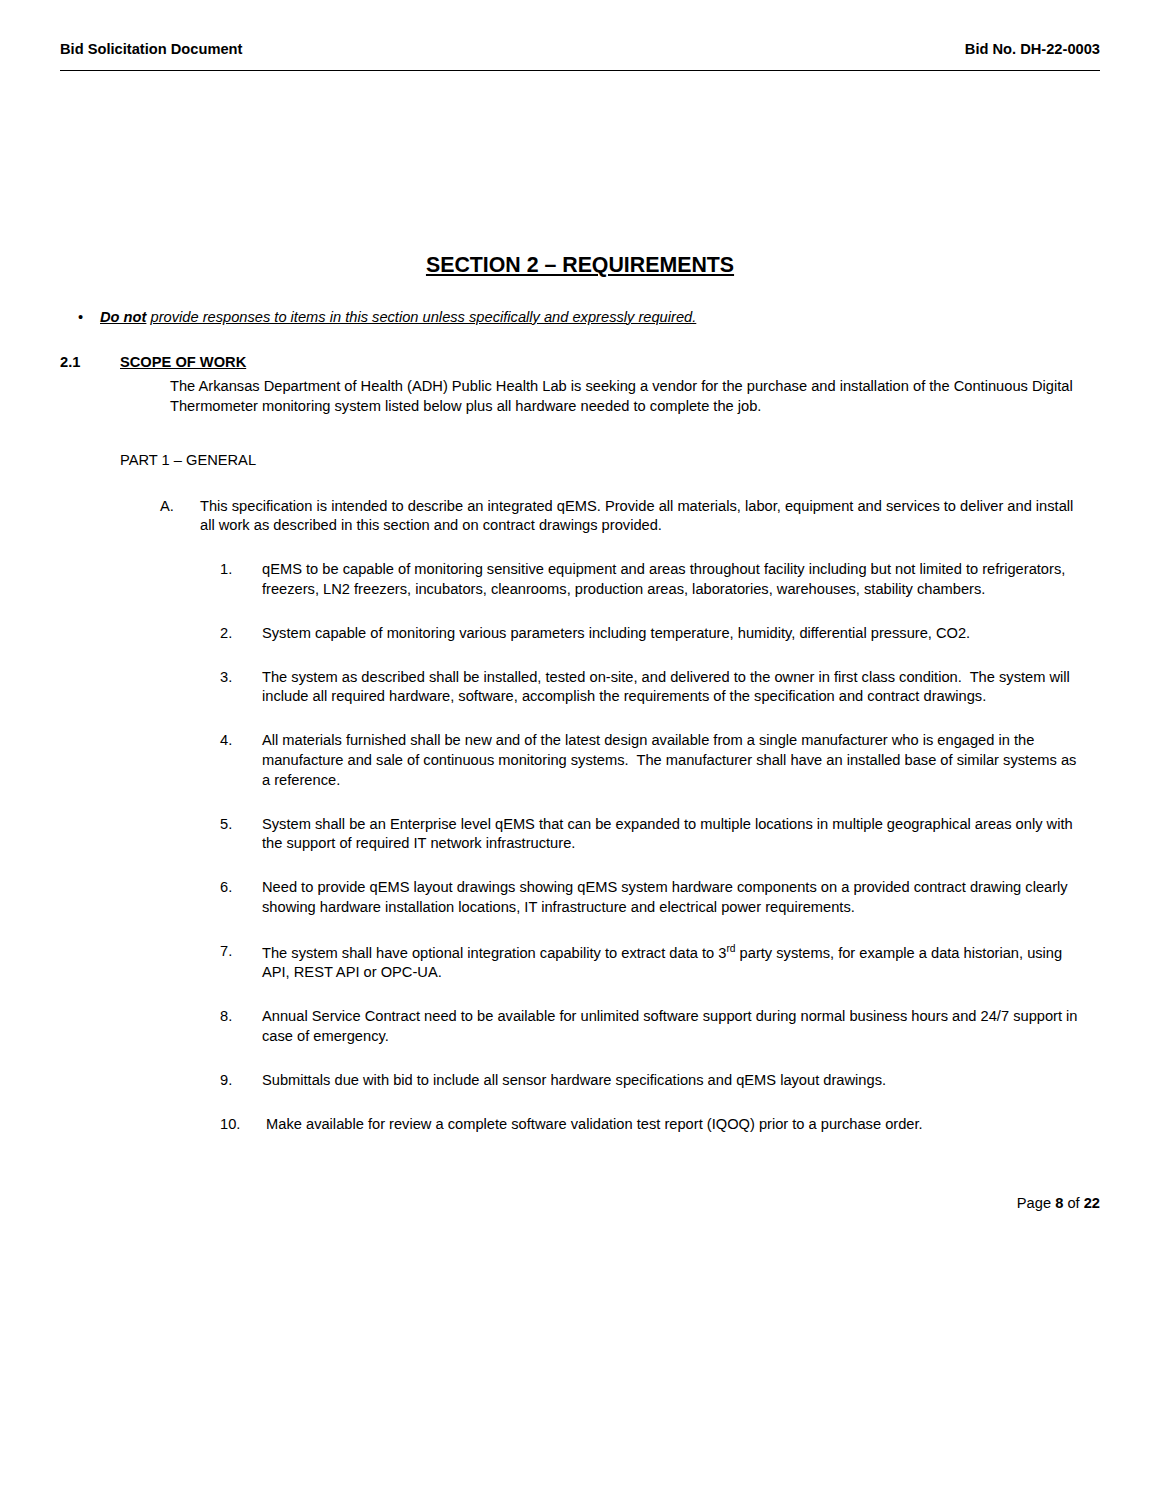Bid Solicitation Document Bid No. DH-22-0003
SECTION 2 – REQUIREMENTS
Do not provide responses to items in this section unless specifically and expressly required.
2.1 SCOPE OF WORK
The Arkansas Department of Health (ADH) Public Health Lab is seeking a vendor for the purchase and installation of the Continuous Digital Thermometer monitoring system listed below plus all hardware needed to complete the job.
PART 1 – GENERAL
A. This specification is intended to describe an integrated qEMS. Provide all materials, labor, equipment and services to deliver and install all work as described in this section and on contract drawings provided.
1. qEMS to be capable of monitoring sensitive equipment and areas throughout facility including but not limited to refrigerators, freezers, LN2 freezers, incubators, cleanrooms, production areas, laboratories, warehouses, stability chambers.
2. System capable of monitoring various parameters including temperature, humidity, differential pressure, CO2.
3. The system as described shall be installed, tested on-site, and delivered to the owner in first class condition. The system will include all required hardware, software, accomplish the requirements of the specification and contract drawings.
4. All materials furnished shall be new and of the latest design available from a single manufacturer who is engaged in the manufacture and sale of continuous monitoring systems. The manufacturer shall have an installed base of similar systems as a reference.
5. System shall be an Enterprise level qEMS that can be expanded to multiple locations in multiple geographical areas only with the support of required IT network infrastructure.
6. Need to provide qEMS layout drawings showing qEMS system hardware components on a provided contract drawing clearly showing hardware installation locations, IT infrastructure and electrical power requirements.
7. The system shall have optional integration capability to extract data to 3rd party systems, for example a data historian, using API, REST API or OPC-UA.
8. Annual Service Contract need to be available for unlimited software support during normal business hours and 24/7 support in case of emergency.
9. Submittals due with bid to include all sensor hardware specifications and qEMS layout drawings.
10. Make available for review a complete software validation test report (IQOQ) prior to a purchase order.
Page 8 of 22